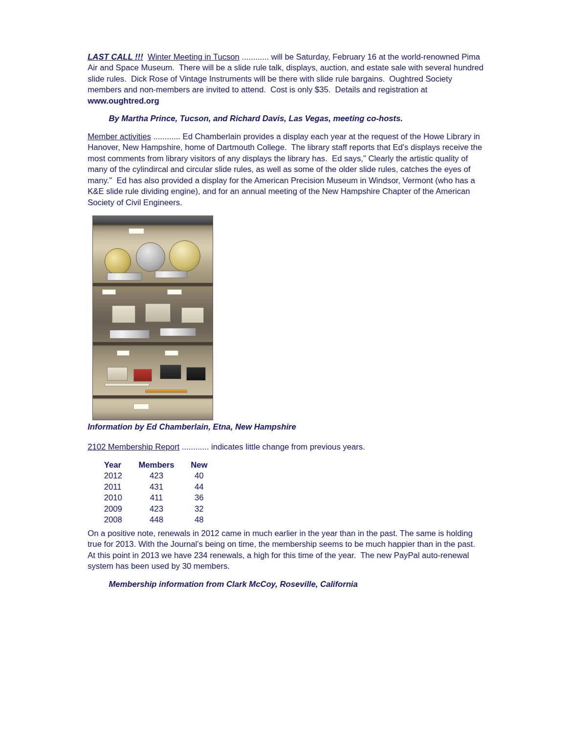LAST CALL !!! Winter Meeting in Tucson ............ will be Saturday, February 16 at the world-renowned Pima Air and Space Museum. There will be a slide rule talk, displays, auction, and estate sale with several hundred slide rules. Dick Rose of Vintage Instruments will be there with slide rule bargains. Oughtred Society members and non-members are invited to attend. Cost is only $35. Details and registration at www.oughtred.org
By Martha Prince, Tucson, and Richard Davis, Las Vegas, meeting co-hosts.
Member activities ............ Ed Chamberlain provides a display each year at the request of the Howe Library in Hanover, New Hampshire, home of Dartmouth College. The library staff reports that Ed's displays receive the most comments from library visitors of any displays the library has. Ed says," Clearly the artistic quality of many of the cylindircal and circular slide rules, as well as some of the older slide rules, catches the eyes of many." Ed has also provided a display for the American Precision Museum in Windsor, Vermont (who has a K&E slide rule dividing engine), and for an annual meeting of the New Hampshire Chapter of the American Society of Civil Engineers.
Information by Ed Chamberlain, Etna, New Hampshire
2102 Membership Report ............ indicates little change from previous years.
| Year | Members | New |
| --- | --- | --- |
| 2012 | 423 | 40 |
| 2011 | 431 | 44 |
| 2010 | 411 | 36 |
| 2009 | 423 | 32 |
| 2008 | 448 | 48 |
On a positive note, renewals in 2012 came in much earlier in the year than in the past. The same is holding true for 2013. With the Journal's being on time, the membership seems to be much happier than in the past. At this point in 2013 we have 234 renewals, a high for this time of the year. The new PayPal auto-renewal system has been used by 30 members.
Membership information from Clark McCoy, Roseville, California